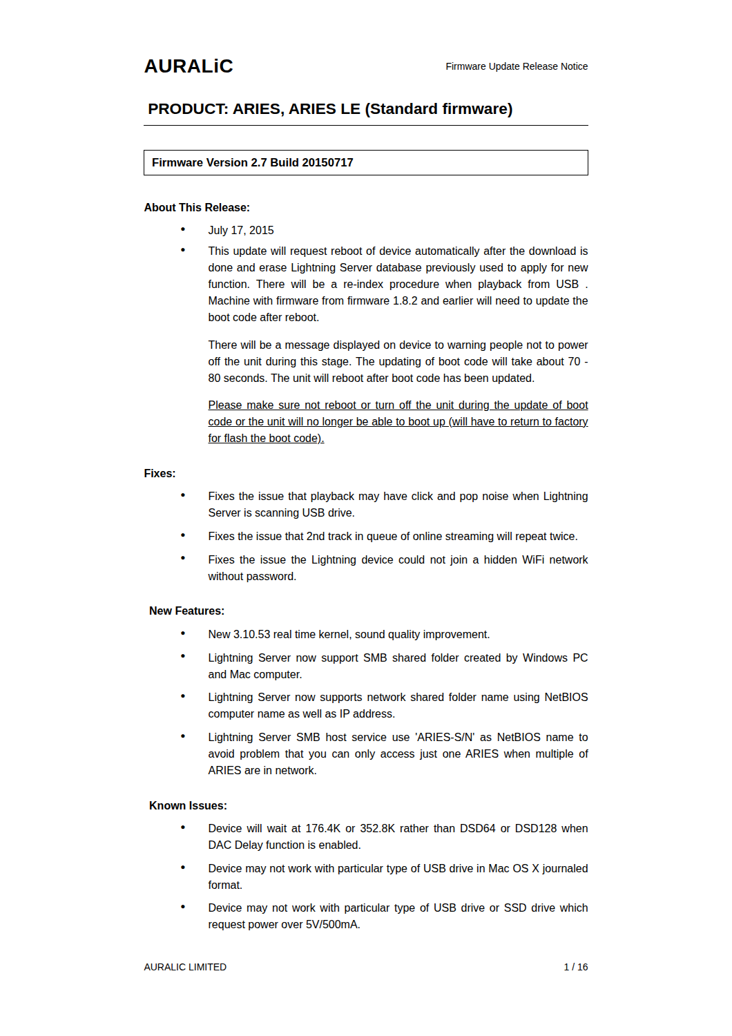AURALiC
Firmware Update Release Notice
PRODUCT: ARIES, ARIES LE (Standard firmware)
Firmware Version 2.7 Build 20150717
About This Release:
July 17, 2015
This update will request reboot of device automatically after the download is done and erase Lightning Server database previously used to apply for new function. There will be a re-index procedure when playback from USB . Machine with firmware from firmware 1.8.2 and earlier will need to update the boot code after reboot.
There will be a message displayed on device to warning people not to power off the unit during this stage. The updating of boot code will take about 70 - 80 seconds. The unit will reboot after boot code has been updated.
Please make sure not reboot or turn off the unit during the update of boot code or the unit will no longer be able to boot up (will have to return to factory for flash the boot code).
Fixes:
Fixes the issue that playback may have click and pop noise when Lightning Server is scanning USB drive.
Fixes the issue that 2nd track in queue of online streaming will repeat twice.
Fixes the issue the Lightning device could not join a hidden WiFi network without password.
New Features:
New 3.10.53 real time kernel, sound quality improvement.
Lightning Server now support SMB shared folder created by Windows PC and Mac computer.
Lightning Server now supports network shared folder name using NetBIOS computer name as well as IP address.
Lightning Server SMB host service use 'ARIES-S/N' as NetBIOS name to avoid problem that you can only access just one ARIES when multiple of ARIES are in network.
Known Issues:
Device will wait at 176.4K or 352.8K rather than DSD64 or DSD128 when DAC Delay function is enabled.
Device may not work with particular type of USB drive in Mac OS X journaled format.
Device may not work with particular type of USB drive or SSD drive which request power over 5V/500mA.
AURALIC LIMITED
1 / 16